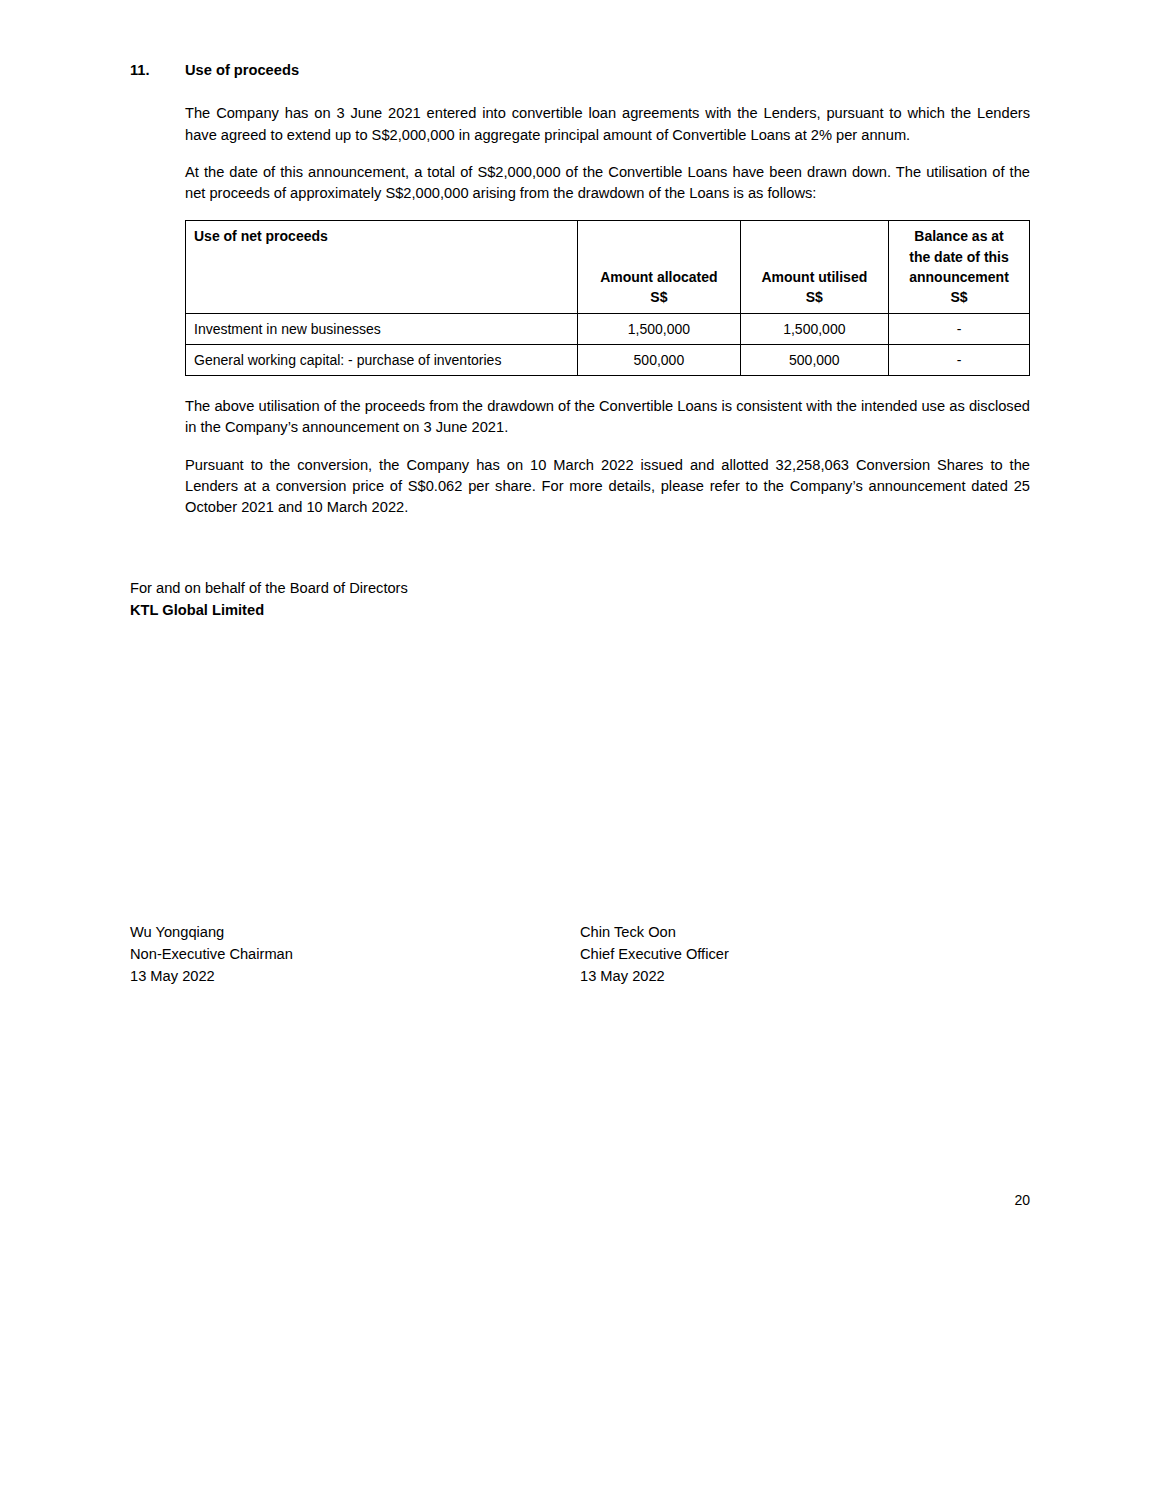11.
Use of proceeds
The Company has on 3 June 2021 entered into convertible loan agreements with the Lenders, pursuant to which the Lenders have agreed to extend up to S$2,000,000 in aggregate principal amount of Convertible Loans at 2% per annum.
At the date of this announcement, a total of S$2,000,000 of the Convertible Loans have been drawn down. The utilisation of the net proceeds of approximately S$2,000,000 arising from the drawdown of the Loans is as follows:
| Use of net proceeds | Amount allocated S$ | Amount utilised S$ | Balance as at the date of this announcement S$ |
| --- | --- | --- | --- |
| Investment in new businesses | 1,500,000 | 1,500,000 | - |
| General working capital: - purchase of inventories | 500,000 | 500,000 | - |
The above utilisation of the proceeds from the drawdown of the Convertible Loans is consistent with the intended use as disclosed in the Company’s announcement on 3 June 2021.
Pursuant to the conversion, the Company has on 10 March 2022 issued and allotted 32,258,063 Conversion Shares to the Lenders at a conversion price of S$0.062 per share. For more details, please refer to the Company’s announcement dated 25 October 2021 and 10 March 2022.
For and on behalf of the Board of Directors
KTL Global Limited
| Wu Yongqiang Non-Executive Chairman 13 May 2022 | Chin Teck Oon Chief Executive Officer 13 May 2022 |
20